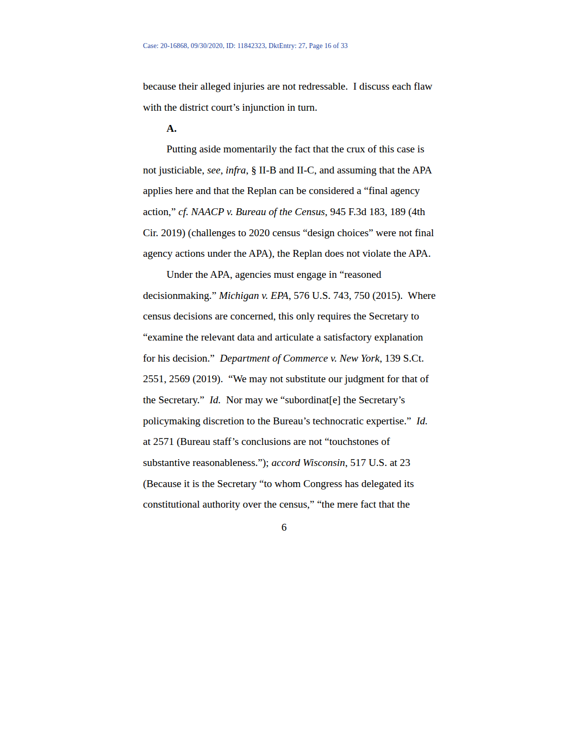Case: 20-16868, 09/30/2020, ID: 11842323, DktEntry: 27, Page 16 of 33
because their alleged injuries are not redressable. I discuss each flaw with the district court’s injunction in turn.
A.
Putting aside momentarily the fact that the crux of this case is not justiciable, see, infra, § II-B and II-C, and assuming that the APA applies here and that the Replan can be considered a “final agency action,” cf. NAACP v. Bureau of the Census, 945 F.3d 183, 189 (4th Cir. 2019) (challenges to 2020 census “design choices” were not final agency actions under the APA), the Replan does not violate the APA.
Under the APA, agencies must engage in “reasoned decisionmaking.” Michigan v. EPA, 576 U.S. 743, 750 (2015). Where census decisions are concerned, this only requires the Secretary to “examine the relevant data and articulate a satisfactory explanation for his decision.” Department of Commerce v. New York, 139 S.Ct. 2551, 2569 (2019). “We may not substitute our judgment for that of the Secretary.” Id. Nor may we “subordinat[e] the Secretary’s policymaking discretion to the Bureau’s technocratic expertise.” Id. at 2571 (Bureau staff’s conclusions are not “touchstones of substantive reasonableness.”); accord Wisconsin, 517 U.S. at 23 (Because it is the Secretary “to whom Congress has delegated its constitutional authority over the census,” “the mere fact that the
6